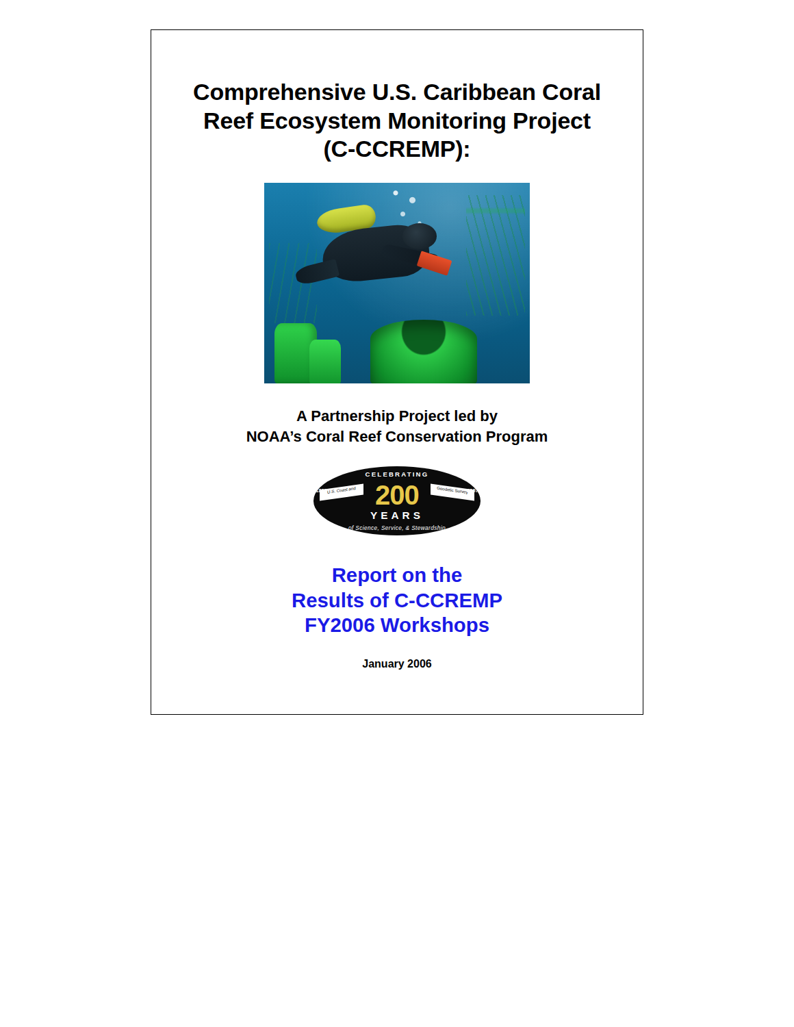Comprehensive U.S. Caribbean Coral Reef Ecosystem Monitoring Project (C-CCREMP):
A Partnership Project led by
NOAA’s Coral Reef Conservation Program
CELEBRATING
U.S. Coast and
Geodetic Survey
1807
2007
200
YEARS
of Science, Service, & Stewardship
Report on the
Results of C-CCREMP
FY2006 Workshops
January 2006